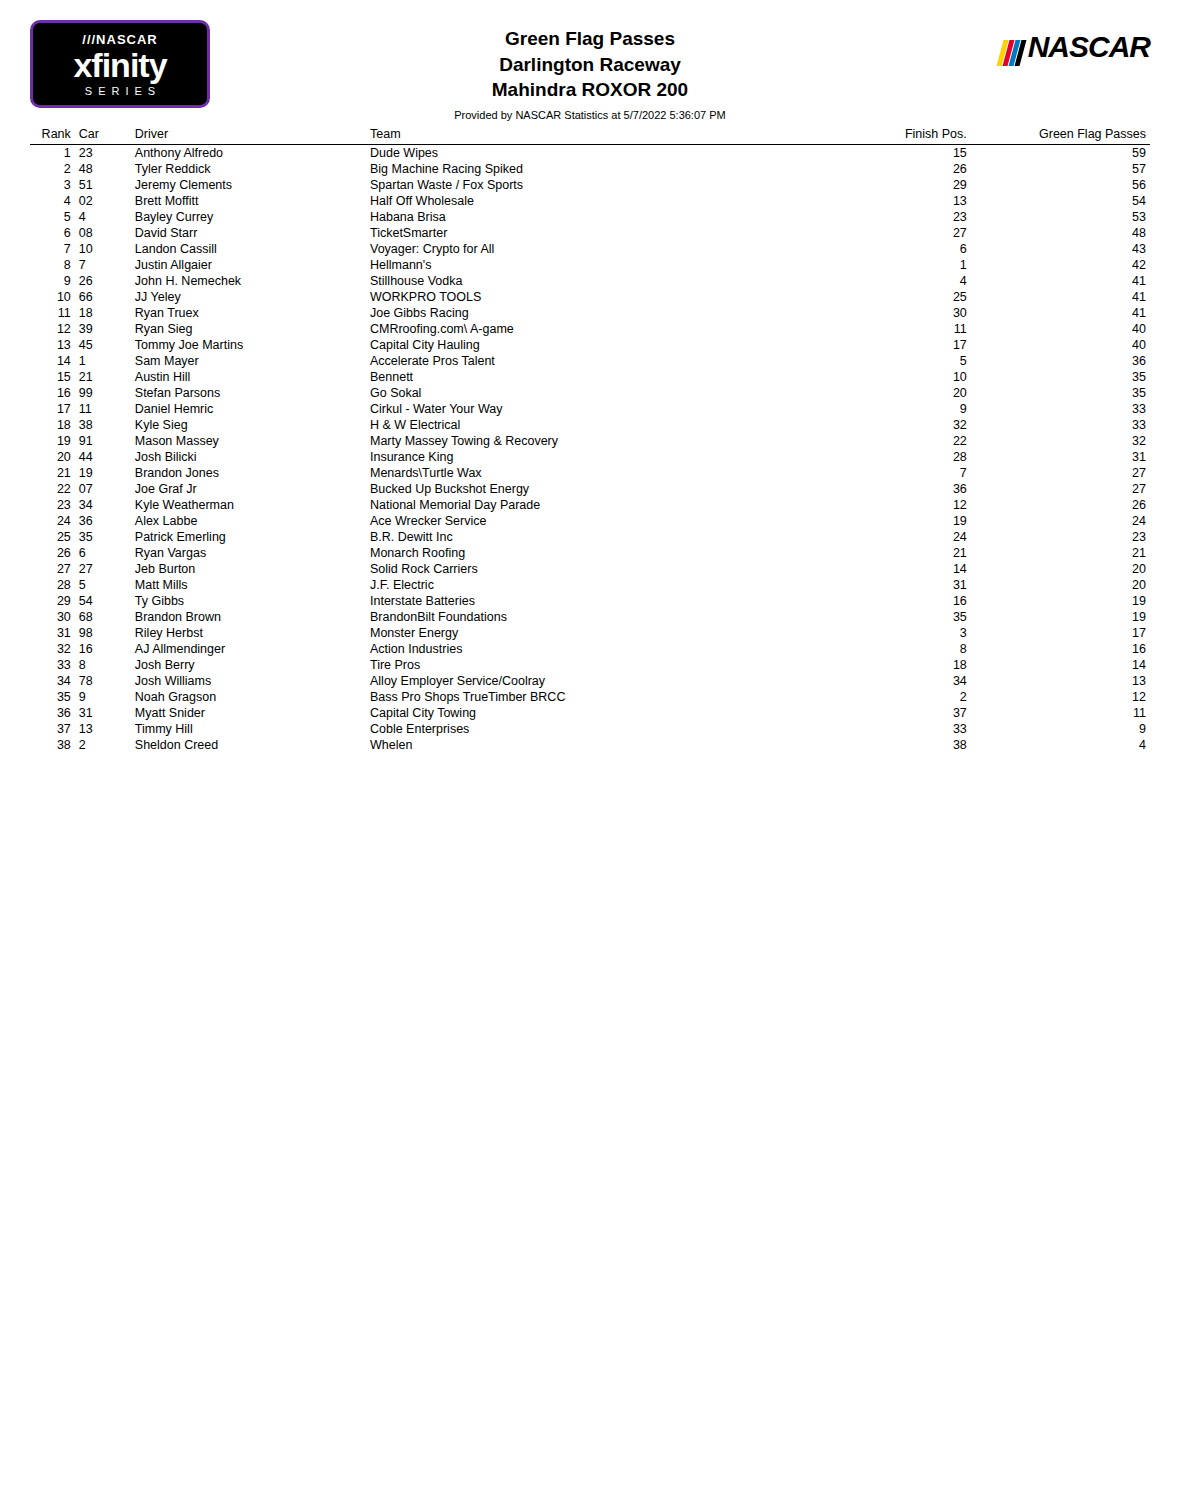///NASCAR
xfinity
SERIES
Green Flag Passes
Darlington Raceway
Mahindra ROXOR 200
Provided by NASCAR Statistics at 5/7/2022 5:36:07 PM
NASCAR
| Rank | Car | Driver | Team | Finish Pos. | Green Flag Passes |
| --- | --- | --- | --- | --- | --- |
| 1 | 23 | Anthony Alfredo | Dude Wipes | 15 | 59 |
| 2 | 48 | Tyler Reddick | Big Machine Racing Spiked | 26 | 57 |
| 3 | 51 | Jeremy Clements | Spartan Waste / Fox Sports | 29 | 56 |
| 4 | 02 | Brett Moffitt | Half Off Wholesale | 13 | 54 |
| 5 | 4 | Bayley Currey | Habana Brisa | 23 | 53 |
| 6 | 08 | David Starr | TicketSmarter | 27 | 48 |
| 7 | 10 | Landon Cassill | Voyager: Crypto for All | 6 | 43 |
| 8 | 7 | Justin Allgaier | Hellmann's | 1 | 42 |
| 9 | 26 | John H. Nemechek | Stillhouse Vodka | 4 | 41 |
| 10 | 66 | JJ Yeley | WORKPRO TOOLS | 25 | 41 |
| 11 | 18 | Ryan Truex | Joe Gibbs Racing | 30 | 41 |
| 12 | 39 | Ryan Sieg | CMRroofing.com\ A-game | 11 | 40 |
| 13 | 45 | Tommy Joe Martins | Capital City Hauling | 17 | 40 |
| 14 | 1 | Sam Mayer | Accelerate Pros Talent | 5 | 36 |
| 15 | 21 | Austin Hill | Bennett | 10 | 35 |
| 16 | 99 | Stefan Parsons | Go Sokal | 20 | 35 |
| 17 | 11 | Daniel Hemric | Cirkul - Water Your Way | 9 | 33 |
| 18 | 38 | Kyle Sieg | H & W Electrical | 32 | 33 |
| 19 | 91 | Mason Massey | Marty Massey Towing & Recovery | 22 | 32 |
| 20 | 44 | Josh Bilicki | Insurance King | 28 | 31 |
| 21 | 19 | Brandon Jones | Menards\Turtle Wax | 7 | 27 |
| 22 | 07 | Joe Graf Jr | Bucked Up Buckshot Energy | 36 | 27 |
| 23 | 34 | Kyle Weatherman | National Memorial Day Parade | 12 | 26 |
| 24 | 36 | Alex Labbe | Ace Wrecker Service | 19 | 24 |
| 25 | 35 | Patrick Emerling | B.R. Dewitt Inc | 24 | 23 |
| 26 | 6 | Ryan Vargas | Monarch Roofing | 21 | 21 |
| 27 | 27 | Jeb Burton | Solid Rock Carriers | 14 | 20 |
| 28 | 5 | Matt Mills | J.F. Electric | 31 | 20 |
| 29 | 54 | Ty Gibbs | Interstate Batteries | 16 | 19 |
| 30 | 68 | Brandon Brown | BrandonBilt Foundations | 35 | 19 |
| 31 | 98 | Riley Herbst | Monster Energy | 3 | 17 |
| 32 | 16 | AJ Allmendinger | Action Industries | 8 | 16 |
| 33 | 8 | Josh Berry | Tire Pros | 18 | 14 |
| 34 | 78 | Josh Williams | Alloy Employer Service/Coolray | 34 | 13 |
| 35 | 9 | Noah Gragson | Bass Pro Shops TrueTimber BRCC | 2 | 12 |
| 36 | 31 | Myatt Snider | Capital City Towing | 37 | 11 |
| 37 | 13 | Timmy Hill | Coble Enterprises | 33 | 9 |
| 38 | 2 | Sheldon Creed | Whelen | 38 | 4 |